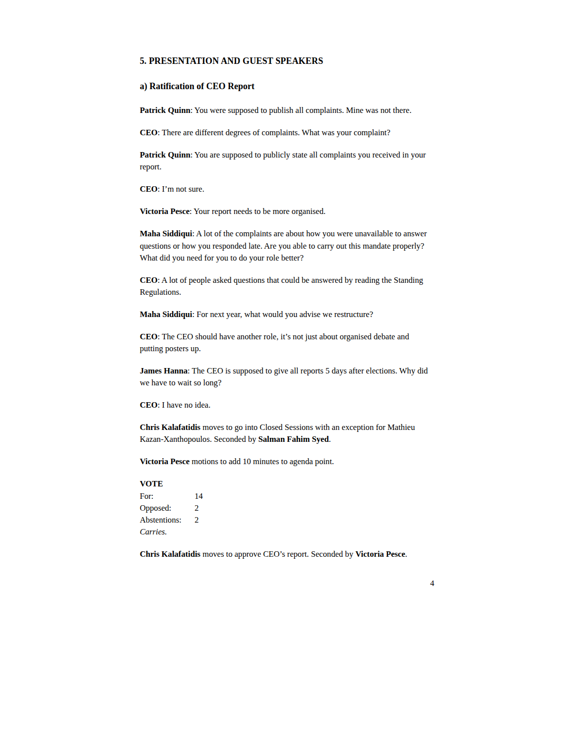5. PRESENTATION AND GUEST SPEAKERS
a) Ratification of CEO Report
Patrick Quinn: You were supposed to publish all complaints. Mine was not there.
CEO: There are different degrees of complaints. What was your complaint?
Patrick Quinn: You are supposed to publicly state all complaints you received in your report.
CEO: I’m not sure.
Victoria Pesce: Your report needs to be more organised.
Maha Siddiqui: A lot of the complaints are about how you were unavailable to answer questions or how you responded late. Are you able to carry out this mandate properly? What did you need for you to do your role better?
CEO: A lot of people asked questions that could be answered by reading the Standing Regulations.
Maha Siddiqui: For next year, what would you advise we restructure?
CEO: The CEO should have another role, it’s not just about organised debate and putting posters up.
James Hanna: The CEO is supposed to give all reports 5 days after elections. Why did we have to wait so long?
CEO: I have no idea.
Chris Kalafatidis moves to go into Closed Sessions with an exception for Mathieu Kazan-Xanthopoulos. Seconded by Salman Fahim Syed.
Victoria Pesce motions to add 10 minutes to agenda point.
VOTE
| For: | 14 |
| Opposed: | 2 |
| Abstentions: | 2 |
Carries.
Chris Kalafatidis moves to approve CEO’s report. Seconded by Victoria Pesce.
4